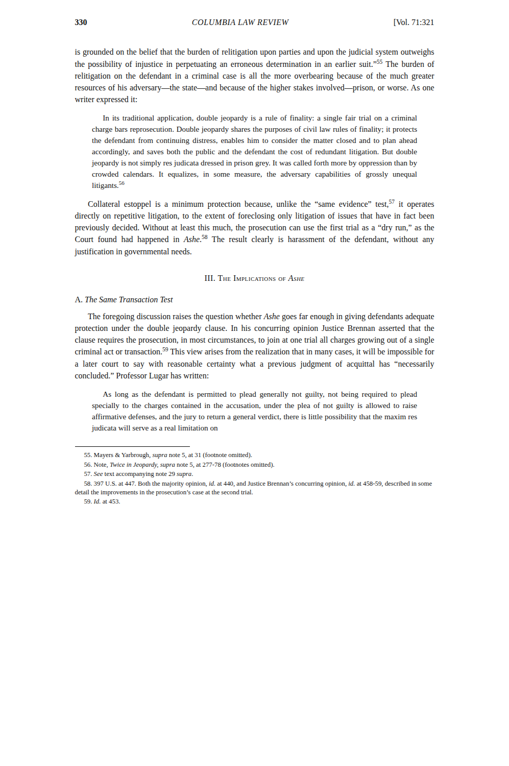330 COLUMBIA LAW REVIEW [Vol. 71:321
is grounded on the belief that the burden of relitigation upon parties and upon the judicial system outweighs the possibility of injustice in perpetuating an erroneous determination in an earlier suit.”55 The burden of relitigation on the defendant in a criminal case is all the more overbearing because of the much greater resources of his adversary—the state—and because of the higher stakes involved—prison, or worse. As one writer expressed it:
In its traditional application, double jeopardy is a rule of finality: a single fair trial on a criminal charge bars reprosecution. Double jeopardy shares the purposes of civil law rules of finality; it protects the defendant from continuing distress, enables him to consider the matter closed and to plan ahead accordingly, and saves both the public and the defendant the cost of redundant litigation. But double jeopardy is not simply res judicata dressed in prison grey. It was called forth more by oppression than by crowded calendars. It equalizes, in some measure, the adversary capabilities of grossly unequal litigants.56
Collateral estoppel is a minimum protection because, unlike the “same evidence” test,57 it operates directly on repetitive litigation, to the extent of foreclosing only litigation of issues that have in fact been previously decided. Without at least this much, the prosecution can use the first trial as a “dry run,” as the Court found had happened in Ashe.58 The result clearly is harassment of the defendant, without any justification in governmental needs.
III. The Implications of Ashe
A. The Same Transaction Test
The foregoing discussion raises the question whether Ashe goes far enough in giving defendants adequate protection under the double jeopardy clause. In his concurring opinion Justice Brennan asserted that the clause requires the prosecution, in most circumstances, to join at one trial all charges growing out of a single criminal act or transaction.59 This view arises from the realization that in many cases, it will be impossible for a later court to say with reasonable certainty what a previous judgment of acquittal has “necessarily concluded.” Professor Lugar has written:
As long as the defendant is permitted to plead generally not guilty, not being required to plead specially to the charges contained in the accusation, under the plea of not guilty is allowed to raise affirmative defenses, and the jury to return a general verdict, there is little possibility that the maxim res judicata will serve as a real limitation on
55. Mayers & Yarbrough, supra note 5, at 31 (footnote omitted).
56. Note, Twice in Jeopardy, supra note 5, at 277-78 (footnotes omitted).
57. See text accompanying note 29 supra.
58. 397 U.S. at 447. Both the majority opinion, id. at 440, and Justice Brennan’s concurring opinion, id. at 458-59, described in some detail the improvements in the prosecution’s case at the second trial.
59. Id. at 453.